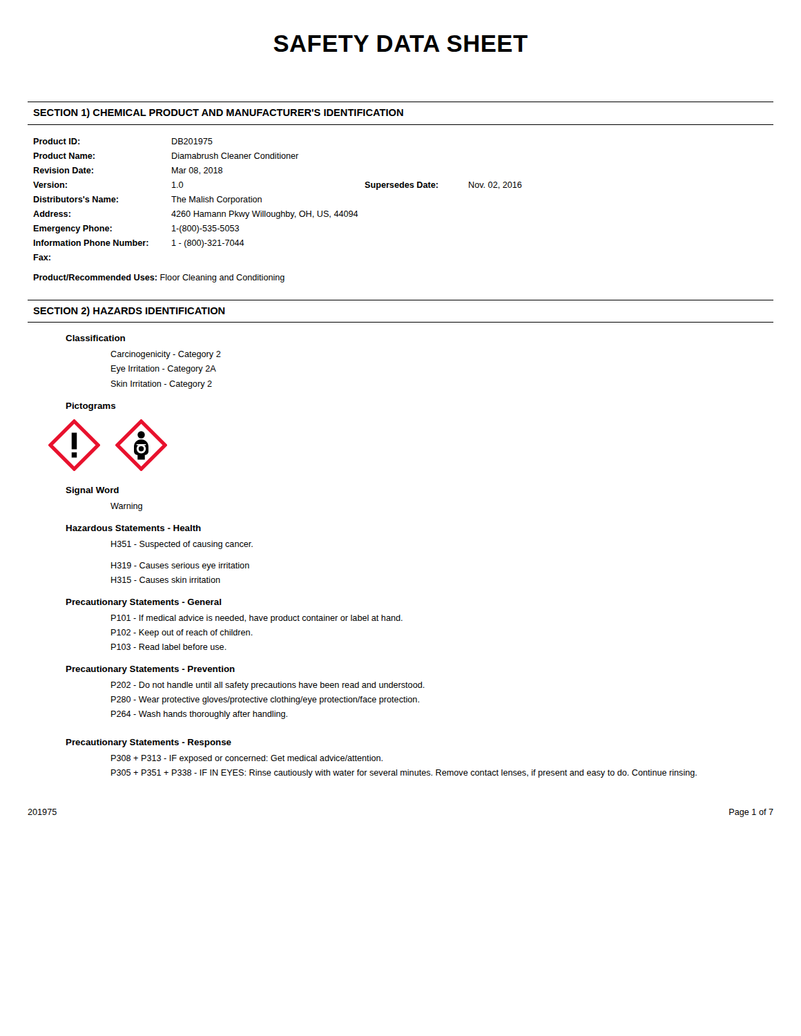SAFETY DATA SHEET
SECTION 1) CHEMICAL PRODUCT AND MANUFACTURER'S IDENTIFICATION
| Product ID: | DB201975 | | |
| Product Name: | Diamabrush Cleaner Conditioner | | |
| Revision Date: | Mar 08, 2018 | | |
| Version: | 1.0 | Supersedes Date: | Nov. 02, 2016 |
| Distributors's Name: | The Malish Corporation | | |
| Address: | 4260 Hamann Pkwy Willoughby, OH, US, 44094 |
| Emergency Phone: | 1-(800)-535-5053 |
| Information Phone Number: | 1 - (800)-321-7044 |
| Fax: | |
Product/Recommended Uses: Floor Cleaning and Conditioning
SECTION 2) HAZARDS IDENTIFICATION
Classification
Carcinogenicity - Category 2
Eye Irritation - Category 2A
Skin Irritation - Category 2
Pictograms
Signal Word
Warning
Hazardous Statements - Health
H351 - Suspected of causing cancer.
H319 - Causes serious eye irritation
H315 - Causes skin irritation
Precautionary Statements - General
P101 - If medical advice is needed, have product container or label at hand.
P102 - Keep out of reach of children.
P103 - Read label before use.
Precautionary Statements - Prevention
P202 - Do not handle until all safety precautions have been read and understood.
P280 - Wear protective gloves/protective clothing/eye protection/face protection.
P264 - Wash hands thoroughly after handling.
Precautionary Statements - Response
P308 + P313 - IF exposed or concerned: Get medical advice/attention.
P305 + P351 + P338 - IF IN EYES: Rinse cautiously with water for several minutes. Remove contact lenses, if present and easy to do. Continue rinsing.
201975 Page 1 of 7